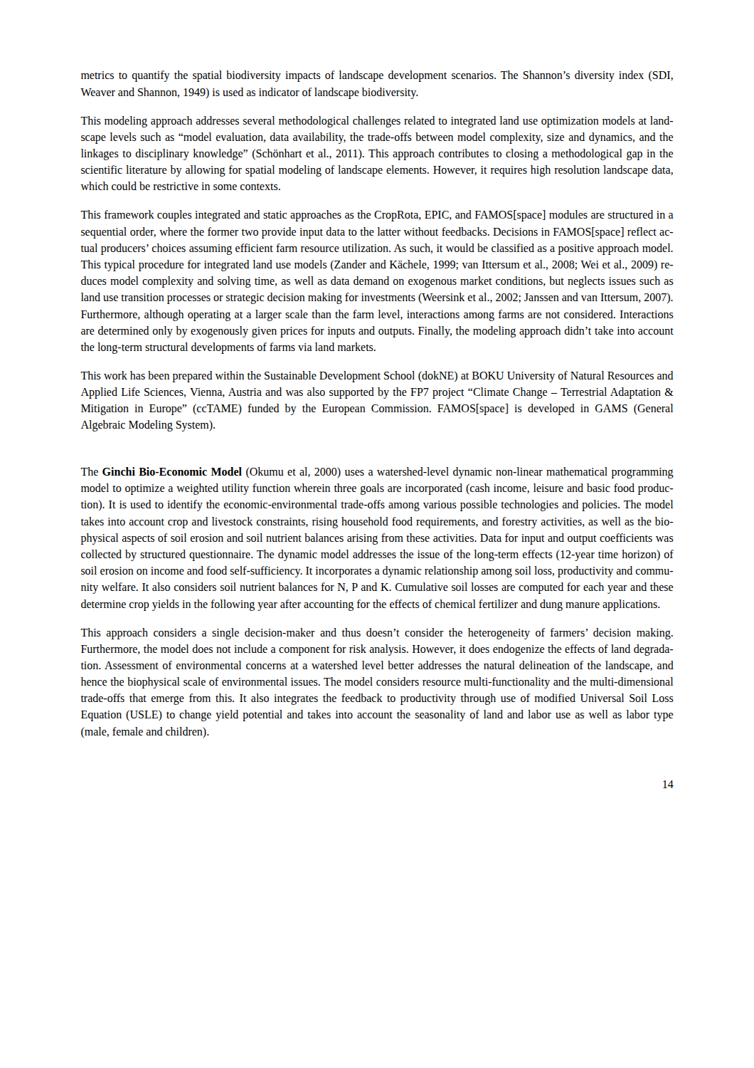metrics to quantify the spatial biodiversity impacts of landscape development scenarios. The Shannon’s diversity index (SDI, Weaver and Shannon, 1949) is used as indicator of landscape biodiversity.
This modeling approach addresses several methodological challenges related to integrated land use optimization models at landscape levels such as “model evaluation, data availability, the trade-offs between model complexity, size and dynamics, and the linkages to disciplinary knowledge” (Schönhart et al., 2011). This approach contributes to closing a methodological gap in the scientific literature by allowing for spatial modeling of landscape elements. However, it requires high resolution landscape data, which could be restrictive in some contexts.
This framework couples integrated and static approaches as the CropRota, EPIC, and FAMOS[space] modules are structured in a sequential order, where the former two provide input data to the latter without feedbacks. Decisions in FAMOS[space] reflect actual producers’ choices assuming efficient farm resource utilization. As such, it would be classified as a positive approach model. This typical procedure for integrated land use models (Zander and Kächele, 1999; van Ittersum et al., 2008; Wei et al., 2009) reduces model complexity and solving time, as well as data demand on exogenous market conditions, but neglects issues such as land use transition processes or strategic decision making for investments (Weersink et al., 2002; Janssen and van Ittersum, 2007). Furthermore, although operating at a larger scale than the farm level, interactions among farms are not considered. Interactions are determined only by exogenously given prices for inputs and outputs. Finally, the modeling approach didn’t take into account the long-term structural developments of farms via land markets.
This work has been prepared within the Sustainable Development School (dokNE) at BOKU University of Natural Resources and Applied Life Sciences, Vienna, Austria and was also supported by the FP7 project “Climate Change – Terrestrial Adaptation & Mitigation in Europe” (ccTAME) funded by the European Commission. FAMOS[space] is developed in GAMS (General Algebraic Modeling System).
The Ginchi Bio-Economic Model (Okumu et al, 2000) uses a watershed-level dynamic non-linear mathematical programming model to optimize a weighted utility function wherein three goals are incorporated (cash income, leisure and basic food production). It is used to identify the economic-environmental trade-offs among various possible technologies and policies. The model takes into account crop and livestock constraints, rising household food requirements, and forestry activities, as well as the biophysical aspects of soil erosion and soil nutrient balances arising from these activities. Data for input and output coefficients was collected by structured questionnaire. The dynamic model addresses the issue of the long-term effects (12-year time horizon) of soil erosion on income and food self-sufficiency. It incorporates a dynamic relationship among soil loss, productivity and community welfare. It also considers soil nutrient balances for N, P and K. Cumulative soil losses are computed for each year and these determine crop yields in the following year after accounting for the effects of chemical fertilizer and dung manure applications.
This approach considers a single decision-maker and thus doesn’t consider the heterogeneity of farmers’ decision making. Furthermore, the model does not include a component for risk analysis. However, it does endogenize the effects of land degradation. Assessment of environmental concerns at a watershed level better addresses the natural delineation of the landscape, and hence the biophysical scale of environmental issues. The model considers resource multi-functionality and the multi-dimensional trade-offs that emerge from this. It also integrates the feedback to productivity through use of modified Universal Soil Loss Equation (USLE) to change yield potential and takes into account the seasonality of land and labor use as well as labor type (male, female and children).
14